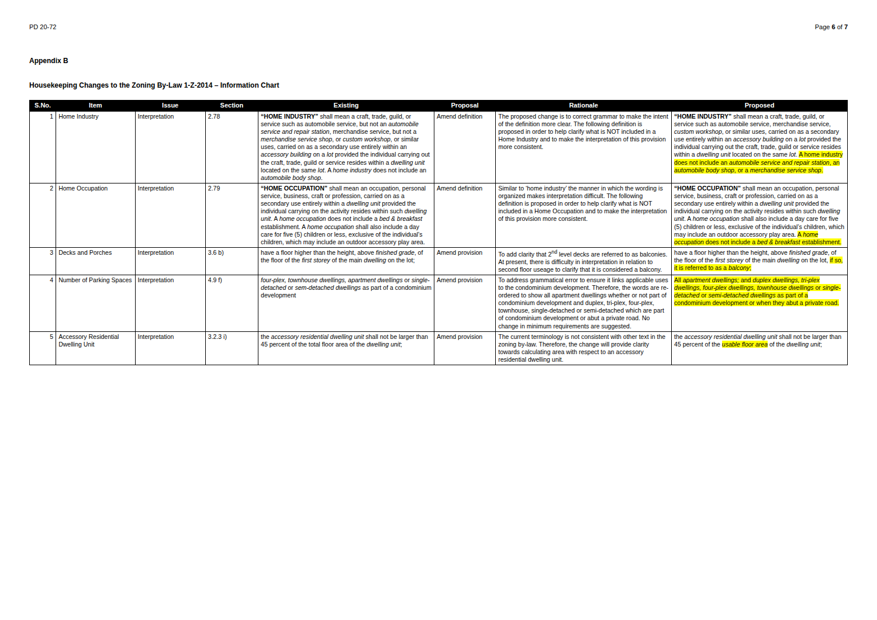PD 20-72 Page 6 of 7
Appendix B
Housekeeping Changes to the Zoning By-Law 1-Z-2014 – Information Chart
| S.No. | Item | Issue | Section | Existing | Proposal | Rationale | Proposed |
| --- | --- | --- | --- | --- | --- | --- | --- |
| 1 | Home Industry | Interpretation | 2.78 | “HOME INDUSTRY” shall mean a craft, trade, guild, or service such as automobile service, but not an automobile service and repair station , merchandise service, but not a merchandise service shop , or custom workshop , or similar uses, carried on as a secondary use entirely within an accessory building on a lot provided the individual carrying out the craft, trade, guild or service resides within a dwelling unit located on the same lot . A home industry does not include an automobile body shop . | Amend definition | The proposed change is to correct grammar to make the intent of the definition more clear. The following definition is proposed in order to help clarify what is NOT included in a Home Industry and to make the interpretation of this provision more consistent. | “HOME INDUSTRY” shall mean a craft, trade, guild, or service such as automobile service, merchandise service, custom workshop , or similar uses, carried on as a secondary use entirely within an accessory building on a lot provided the individual carrying out the craft, trade, guild or service resides within a dwelling unit located on the same lot . A home industry does not include an automobile service and repair station , an automobile body shop , or a merchandise service shop . |
| 2 | Home Occupation | Interpretation | 2.79 | “HOME OCCUPATION” shall mean an occupation, personal service, business, craft or profession, carried on as a secondary use entirely within a dwelling unit provided the individual carrying on the activity resides within such dwelling unit . A home occupation does not include a bed & breakfast establishment. A home occupation shall also include a day care for five (5) children or less, exclusive of the individual’s children, which may include an outdoor accessory play area. | Amend definition | Similar to ‘home industry’ the manner in which the wording is organized makes interpretation difficult. The following definition is proposed in order to help clarify what is NOT included in a Home Occupation and to make the interpretation of this provision more consistent. | “HOME OCCUPATION” shall mean an occupation, personal service, business, craft or profession, carried on as a secondary use entirely within a dwelling unit provided the individual carrying on the activity resides within such dwelling unit . A home occupation shall also include a day care for five (5) children or less, exclusive of the individual’s children, which may include an outdoor accessory play area. A home occupation does not include a bed & breakfast establishment. |
| 3 | Decks and Porches | Interpretation | 3.6 b) | have a floor higher than the height, above finished grade , of the floor of the first storey of the main dwelling on the lot; | Amend provision | To add clarity that 2 nd level decks are referred to as balconies. At present, there is difficulty in interpretation in relation to second floor useage to clarify that it is considered a balcony. | have a floor higher than the height, above finished grade , of the floor of the first storey of the main dwelling on the lot, if so, it is referred to as a balcony ; |
| 4 | Number of Parking Spaces | Interpretation | 4.9 f) | four-plex, townhouse dwellings, apartment dwellings or single-detached or sem-detached dwellings as part of a condominium development | Amend provision | To address grammatical error to ensure it links applicable uses to the condominium development. Therefore, the words are re-ordered to show all apartment dwellings whether or not part of condominium development and duplex, tri-plex, four-plex, townhouse, single-detached or semi-detached which are part of condominium development or abut a private road. No change in minimum requirements are suggested. | All apartment dwellings; and duplex dwellings, tri-plex dwellings, four-plex dwellings, townhouse dwellings or single-detached or semi-detached dwellings as part of a condominium development or when they abut a private road. |
| 5 | Accessory Residential Dwelling Unit | Interpretation | 3.2.3 i) | the accessory residential dwelling unit shall not be larger than 45 percent of the total floor area of the dwelling unit ; | Amend provision | The current terminology is not consistent with other text in the zoning by-law. Therefore, the change will provide clarity towards calculating area with respect to an accessory residential dwelling unit. | the accessory residential dwelling unit shall not be larger than 45 percent of the usable floor area of the dwelling unit ; |